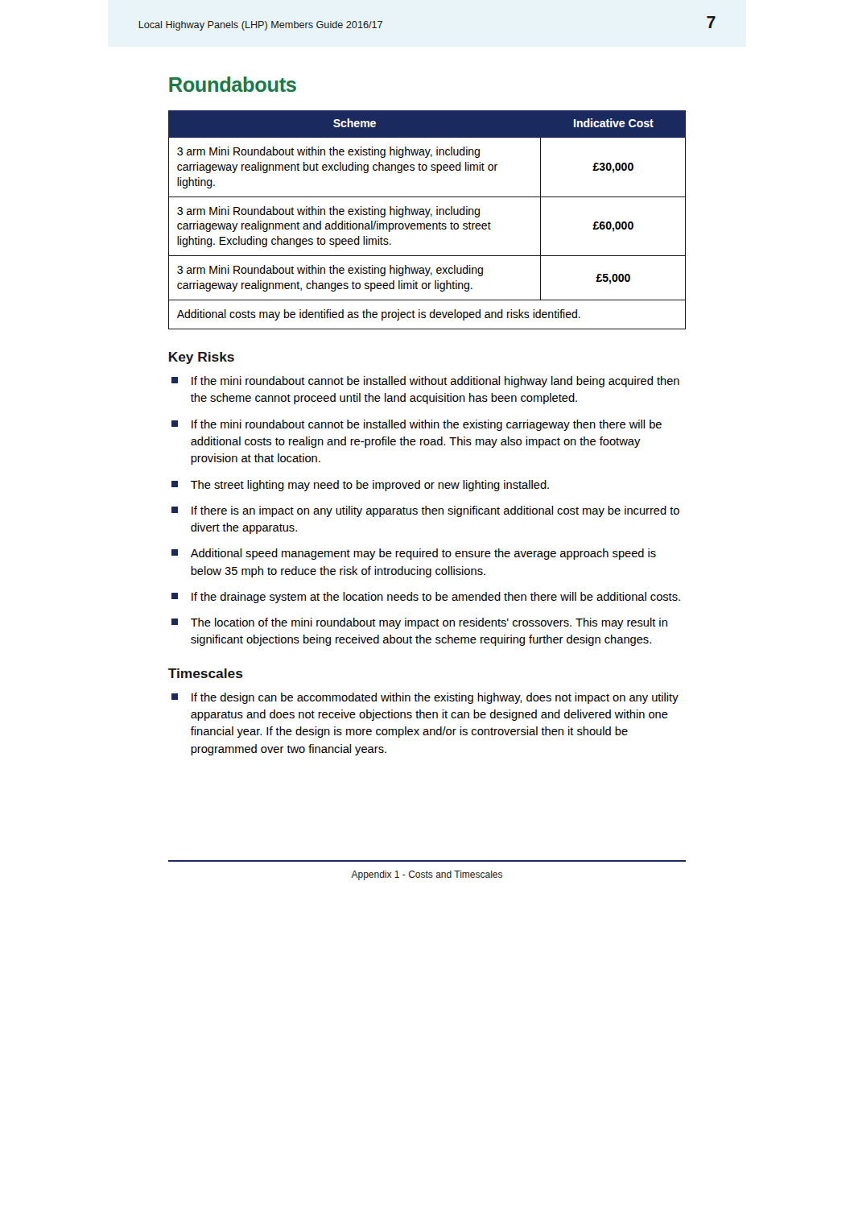Local Highway Panels (LHP) Members Guide 2016/17 7
Roundabouts
| Scheme | Indicative Cost |
| --- | --- |
| 3 arm Mini Roundabout within the existing highway, including carriageway realignment but excluding changes to speed limit or lighting. | £30,000 |
| 3 arm Mini Roundabout within the existing highway, including carriageway realignment and additional/improvements to street lighting. Excluding changes to speed limits. | £60,000 |
| 3 arm Mini Roundabout within the existing highway, excluding carriageway realignment, changes to speed limit or lighting. | £5,000 |
| Additional costs may be identified as the project is developed and risks identified. |
Key Risks
If the mini roundabout cannot be installed without additional highway land being acquired then the scheme cannot proceed until the land acquisition has been completed.
If the mini roundabout cannot be installed within the existing carriageway then there will be additional costs to realign and re-profile the road. This may also impact on the footway provision at that location.
The street lighting may need to be improved or new lighting installed.
If there is an impact on any utility apparatus then significant additional cost may be incurred to divert the apparatus.
Additional speed management may be required to ensure the average approach speed is below 35 mph to reduce the risk of introducing collisions.
If the drainage system at the location needs to be amended then there will be additional costs.
The location of the mini roundabout may impact on residents' crossovers. This may result in significant objections being received about the scheme requiring further design changes.
Timescales
If the design can be accommodated within the existing highway, does not impact on any utility apparatus and does not receive objections then it can be designed and delivered within one financial year. If the design is more complex and/or is controversial then it should be programmed over two financial years.
Appendix 1 - Costs and Timescales